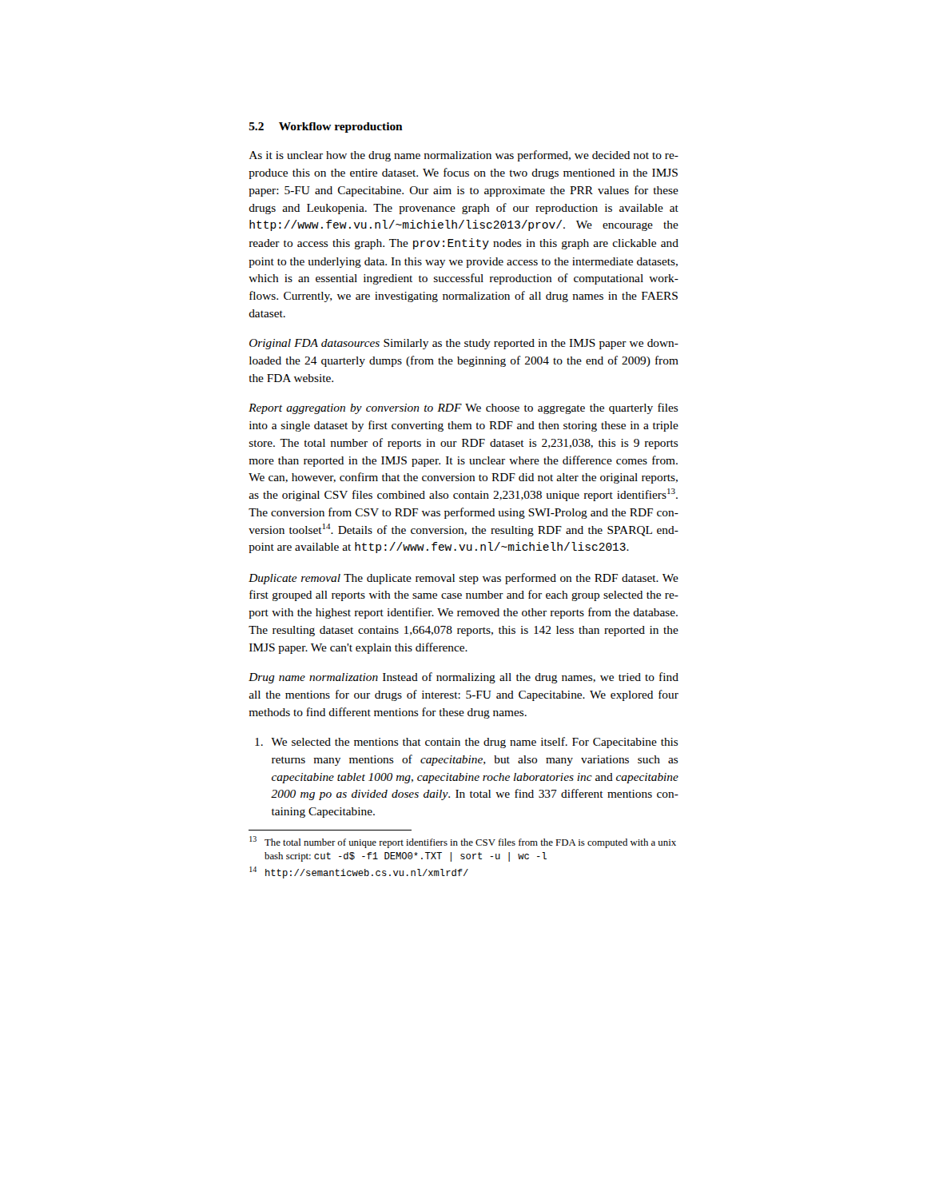5.2 Workflow reproduction
As it is unclear how the drug name normalization was performed, we decided not to reproduce this on the entire dataset. We focus on the two drugs mentioned in the IMJS paper: 5-FU and Capecitabine. Our aim is to approximate the PRR values for these drugs and Leukopenia. The provenance graph of our reproduction is available at http://www.few.vu.nl/~michielh/lisc2013/prov/. We encourage the reader to access this graph. The prov:Entity nodes in this graph are clickable and point to the underlying data. In this way we provide access to the intermediate datasets, which is an essential ingredient to successful reproduction of computational workflows. Currently, we are investigating normalization of all drug names in the FAERS dataset.
Original FDA datasources Similarly as the study reported in the IMJS paper we downloaded the 24 quarterly dumps (from the beginning of 2004 to the end of 2009) from the FDA website.
Report aggregation by conversion to RDF We choose to aggregate the quarterly files into a single dataset by first converting them to RDF and then storing these in a triple store. The total number of reports in our RDF dataset is 2,231,038, this is 9 reports more than reported in the IMJS paper. It is unclear where the difference comes from. We can, however, confirm that the conversion to RDF did not alter the original reports, as the original CSV files combined also contain 2,231,038 unique report identifiers13. The conversion from CSV to RDF was performed using SWI-Prolog and the RDF conversion toolset14. Details of the conversion, the resulting RDF and the SPARQL endpoint are available at http://www.few.vu.nl/~michielh/lisc2013.
Duplicate removal The duplicate removal step was performed on the RDF dataset. We first grouped all reports with the same case number and for each group selected the report with the highest report identifier. We removed the other reports from the database. The resulting dataset contains 1,664,078 reports, this is 142 less than reported in the IMJS paper. We can't explain this difference.
Drug name normalization Instead of normalizing all the drug names, we tried to find all the mentions for our drugs of interest: 5-FU and Capecitabine. We explored four methods to find different mentions for these drug names.
We selected the mentions that contain the drug name itself. For Capecitabine this returns many mentions of capecitabine, but also many variations such as capecitabine tablet 1000 mg, capecitabine roche laboratories inc and capecitabine 2000 mg po as divided doses daily. In total we find 337 different mentions containing Capecitabine.
13 The total number of unique report identifiers in the CSV files from the FDA is computed with a unix bash script: cut -d$ -f1 DEMO0*.TXT | sort -u | wc -l
14 http://semanticweb.cs.vu.nl/xmlrdf/